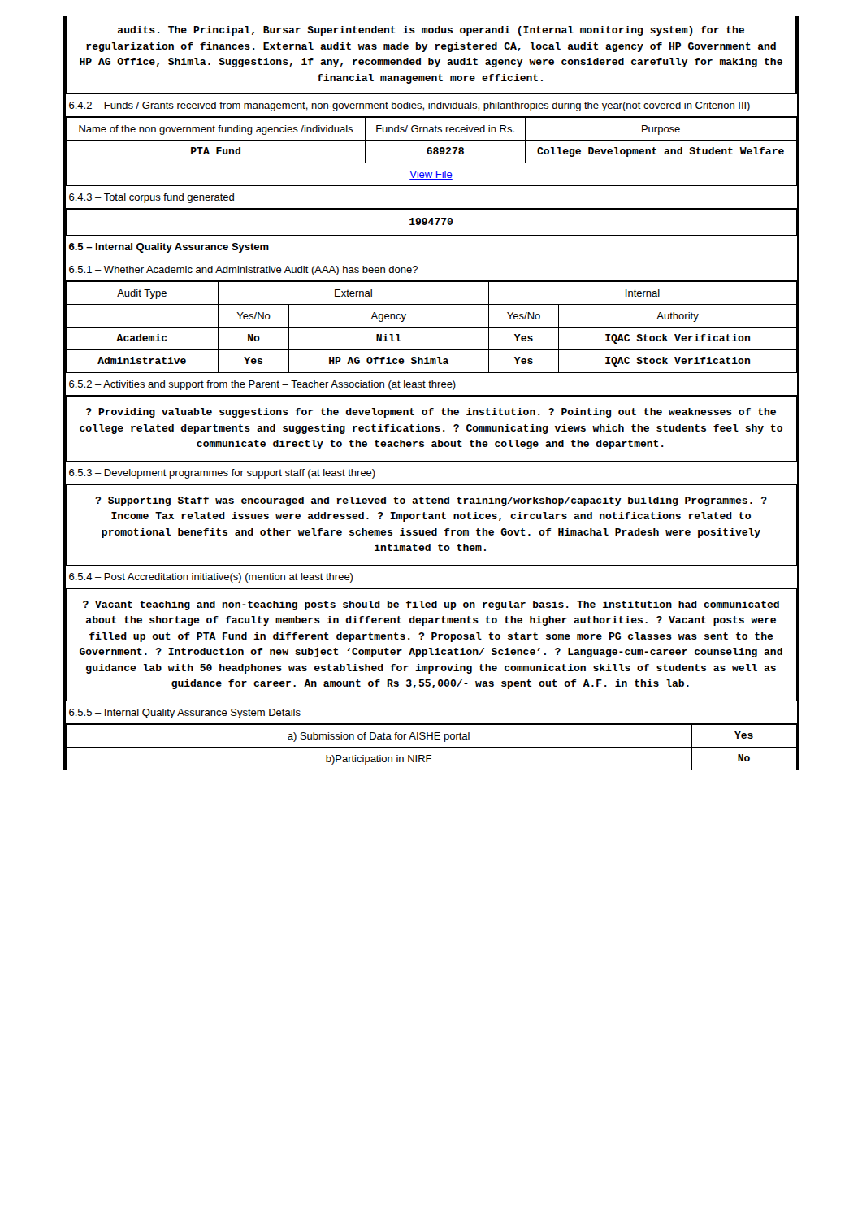audits. The Principal, Bursar Superintendent is modus operandi (Internal monitoring system) for the regularization of finances. External audit was made by registered CA, local audit agency of HP Government and HP AG Office, Shimla. Suggestions, if any, recommended by audit agency were considered carefully for making the financial management more efficient.
6.4.2 – Funds / Grants received from management, non-government bodies, individuals, philanthropies during the year(not covered in Criterion III)
| Name of the non government funding agencies /individuals | Funds/ Grnats received in Rs. | Purpose |
| --- | --- | --- |
| PTA Fund | 689278 | College Development and Student Welfare |
View File
6.4.3 – Total corpus fund generated
1994770
6.5 – Internal Quality Assurance System
6.5.1 – Whether Academic and Administrative Audit (AAA) has been done?
| Audit Type | External | Internal |
| --- | --- | --- |
| | Yes/No | Agency | Yes/No | Authority |
| Academic | No | Nill | Yes | IQAC Stock Verification |
| Administrative | Yes | HP AG Office Shimla | Yes | IQAC Stock Verification |
6.5.2 – Activities and support from the Parent – Teacher Association (at least three)
? Providing valuable suggestions for the development of the institution. ? Pointing out the weaknesses of the college related departments and suggesting rectifications. ? Communicating views which the students feel shy to communicate directly to the teachers about the college and the department.
6.5.3 – Development programmes for support staff (at least three)
? Supporting Staff was encouraged and relieved to attend training/workshop/capacity building Programmes. ? Income Tax related issues were addressed. ? Important notices, circulars and notifications related to promotional benefits and other welfare schemes issued from the Govt. of Himachal Pradesh were positively intimated to them.
6.5.4 – Post Accreditation initiative(s) (mention at least three)
? Vacant teaching and non-teaching posts should be filed up on regular basis. The institution had communicated about the shortage of faculty members in different departments to the higher authorities. ? Vacant posts were filled up out of PTA Fund in different departments. ? Proposal to start some more PG classes was sent to the Government. ? Introduction of new subject ‘Computer Application/ Science’. ? Language-cum-career counseling and guidance lab with 50 headphones was established for improving the communication skills of students as well as guidance for career. An amount of Rs 3,55,000/- was spent out of A.F. in this lab.
6.5.5 – Internal Quality Assurance System Details
| a) Submission of Data for AISHE portal | Yes |
| b)Participation in NIRF | No |